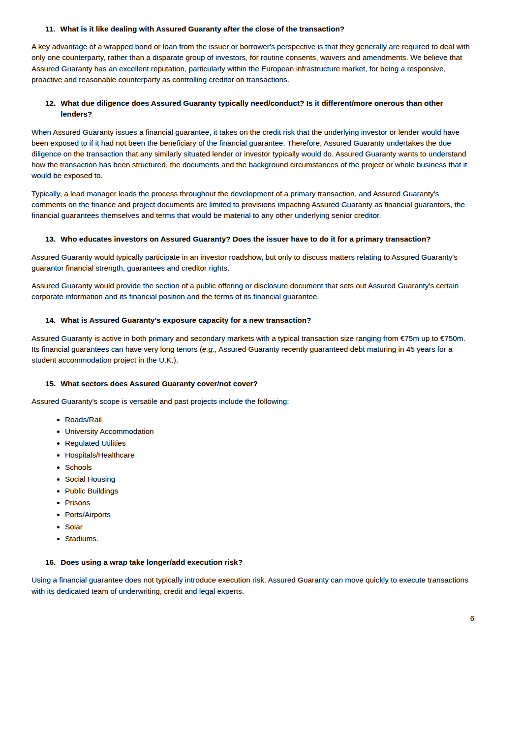11. What is it like dealing with Assured Guaranty after the close of the transaction?
A key advantage of a wrapped bond or loan from the issuer or borrower's perspective is that they generally are required to deal with only one counterparty, rather than a disparate group of investors, for routine consents, waivers and amendments. We believe that Assured Guaranty has an excellent reputation, particularly within the European infrastructure market, for being a responsive, proactive and reasonable counterparty as controlling creditor on transactions.
12. What due diligence does Assured Guaranty typically need/conduct? Is it different/more onerous than other lenders?
When Assured Guaranty issues a financial guarantee, it takes on the credit risk that the underlying investor or lender would have been exposed to if it had not been the beneficiary of the financial guarantee. Therefore, Assured Guaranty undertakes the due diligence on the transaction that any similarly situated lender or investor typically would do. Assured Guaranty wants to understand how the transaction has been structured, the documents and the background circumstances of the project or whole business that it would be exposed to.
Typically, a lead manager leads the process throughout the development of a primary transaction, and Assured Guaranty's comments on the finance and project documents are limited to provisions impacting Assured Guaranty as financial guarantors, the financial guarantees themselves and terms that would be material to any other underlying senior creditor.
13. Who educates investors on Assured Guaranty? Does the issuer have to do it for a primary transaction?
Assured Guaranty would typically participate in an investor roadshow, but only to discuss matters relating to Assured Guaranty's guarantor financial strength, guarantees and creditor rights.
Assured Guaranty would provide the section of a public offering or disclosure document that sets out Assured Guaranty's certain corporate information and its financial position and the terms of its financial guarantee.
14. What is Assured Guaranty's exposure capacity for a new transaction?
Assured Guaranty is active in both primary and secondary markets with a typical transaction size ranging from €75m up to €750m. Its financial guarantees can have very long tenors (e.g., Assured Guaranty recently guaranteed debt maturing in 45 years for a student accommodation project in the U.K.).
15. What sectors does Assured Guaranty cover/not cover?
Assured Guaranty's scope is versatile and past projects include the following:
Roads/Rail
University Accommodation
Regulated Utilities
Hospitals/Healthcare
Schools
Social Housing
Public Buildings
Prisons
Ports/Airports
Solar
Stadiums.
16. Does using a wrap take longer/add execution risk?
Using a financial guarantee does not typically introduce execution risk. Assured Guaranty can move quickly to execute transactions with its dedicated team of underwriting, credit and legal experts.
6